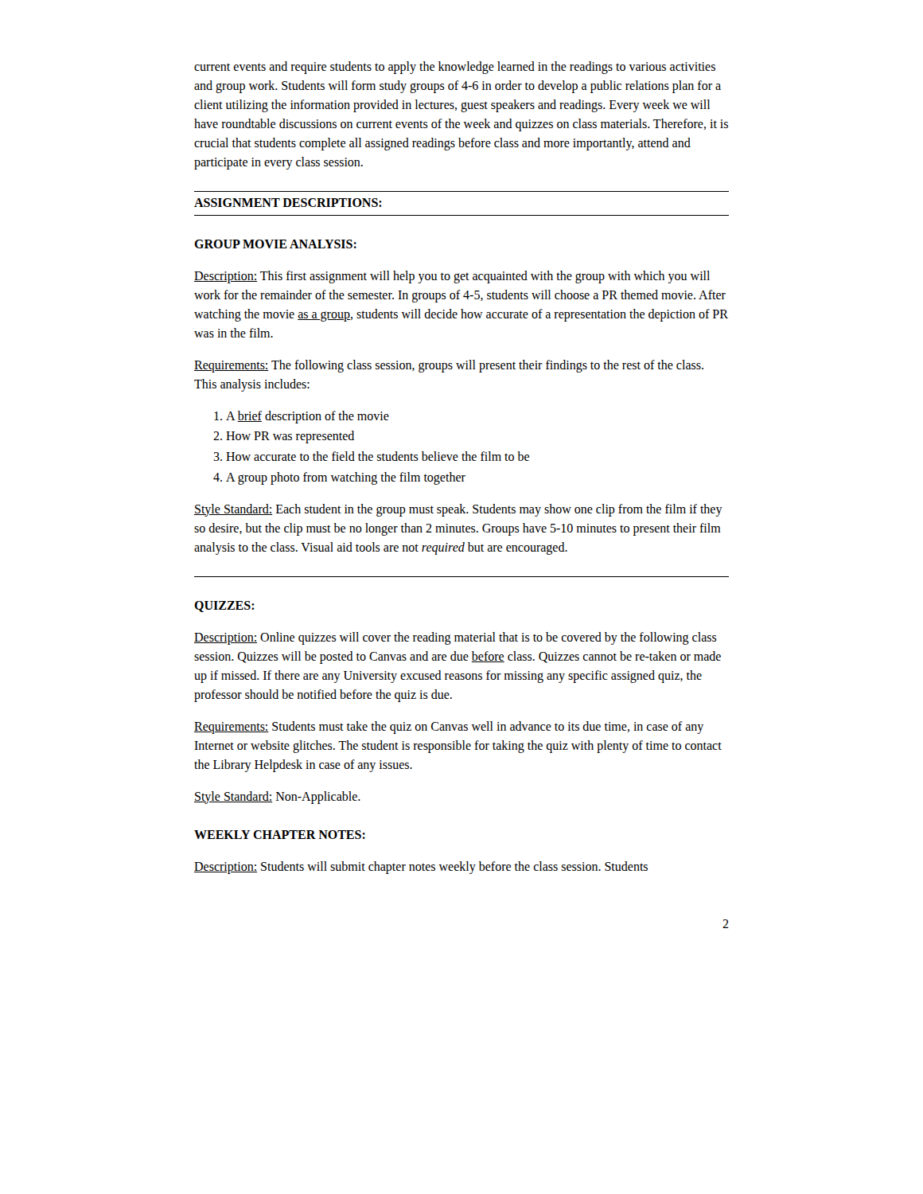current events and require students to apply the knowledge learned in the readings to various activities and group work. Students will form study groups of 4-6 in order to develop a public relations plan for a client utilizing the information provided in lectures, guest speakers and readings. Every week we will have roundtable discussions on current events of the week and quizzes on class materials. Therefore, it is crucial that students complete all assigned readings before class and more importantly, attend and participate in every class session.
Assignment Descriptions:
Group Movie Analysis:
Description: This first assignment will help you to get acquainted with the group with which you will work for the remainder of the semester. In groups of 4-5, students will choose a PR themed movie. After watching the movie as a group, students will decide how accurate of a representation the depiction of PR was in the film.
Requirements: The following class session, groups will present their findings to the rest of the class. This analysis includes:
A brief description of the movie
How PR was represented
How accurate to the field the students believe the film to be
A group photo from watching the film together
Style Standard: Each student in the group must speak. Students may show one clip from the film if they so desire, but the clip must be no longer than 2 minutes. Groups have 5-10 minutes to present their film analysis to the class. Visual aid tools are not required but are encouraged.
Quizzes:
Description: Online quizzes will cover the reading material that is to be covered by the following class session. Quizzes will be posted to Canvas and are due before class. Quizzes cannot be re-taken or made up if missed. If there are any University excused reasons for missing any specific assigned quiz, the professor should be notified before the quiz is due.
Requirements: Students must take the quiz on Canvas well in advance to its due time, in case of any Internet or website glitches. The student is responsible for taking the quiz with plenty of time to contact the Library Helpdesk in case of any issues.
Style Standard: Non-Applicable.
Weekly Chapter Notes:
Description: Students will submit chapter notes weekly before the class session. Students
2